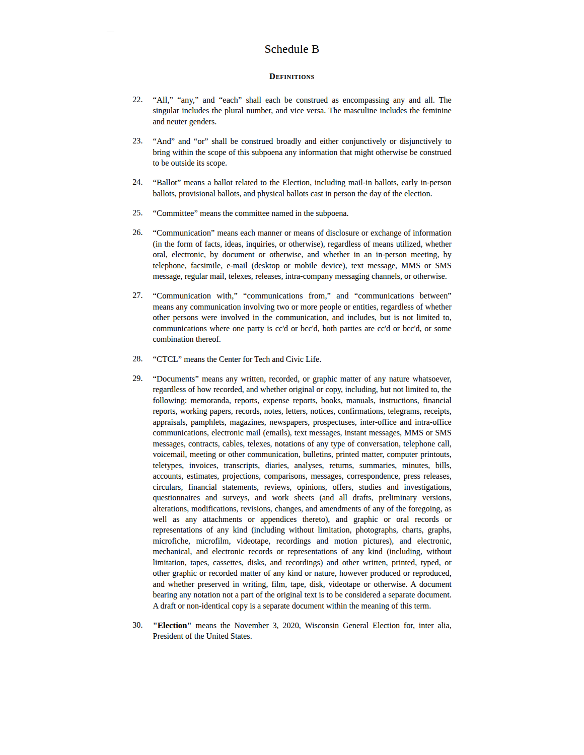—
Schedule B
Definitions
22. “All,” “any,” and “each” shall each be construed as encompassing any and all. The singular includes the plural number, and vice versa. The masculine includes the feminine and neuter genders.
23. “And” and “or” shall be construed broadly and either conjunctively or disjunctively to bring within the scope of this subpoena any information that might otherwise be construed to be outside its scope.
24. “Ballot” means a ballot related to the Election, including mail-in ballots, early in-person ballots, provisional ballots, and physical ballots cast in person the day of the election.
25. “Committee” means the committee named in the subpoena.
26. “Communication” means each manner or means of disclosure or exchange of information (in the form of facts, ideas, inquiries, or otherwise), regardless of means utilized, whether oral, electronic, by document or otherwise, and whether in an in-person meeting, by telephone, facsimile, e-mail (desktop or mobile device), text message, MMS or SMS message, regular mail, telexes, releases, intra-company messaging channels, or otherwise.
27. “Communication with,” “communications from,” and “communications between” means any communication involving two or more people or entities, regardless of whether other persons were involved in the communication, and includes, but is not limited to, communications where one party is cc'd or bcc'd, both parties are cc'd or bcc'd, or some combination thereof.
28. “CTCL” means the Center for Tech and Civic Life.
29. “Documents” means any written, recorded, or graphic matter of any nature whatsoever, regardless of how recorded, and whether original or copy, including, but not limited to, the following: memoranda, reports, expense reports, books, manuals, instructions, financial reports, working papers, records, notes, letters, notices, confirmations, telegrams, receipts, appraisals, pamphlets, magazines, newspapers, prospectuses, inter-office and intra-office communications, electronic mail (emails), text messages, instant messages, MMS or SMS messages, contracts, cables, telexes, notations of any type of conversation, telephone call, voicemail, meeting or other communication, bulletins, printed matter, computer printouts, teletypes, invoices, transcripts, diaries, analyses, returns, summaries, minutes, bills, accounts, estimates, projections, comparisons, messages, correspondence, press releases, circulars, financial statements, reviews, opinions, offers, studies and investigations, questionnaires and surveys, and work sheets (and all drafts, preliminary versions, alterations, modifications, revisions, changes, and amendments of any of the foregoing, as well as any attachments or appendices thereto), and graphic or oral records or representations of any kind (including without limitation, photographs, charts, graphs, microfiche, microfilm, videotape, recordings and motion pictures), and electronic, mechanical, and electronic records or representations of any kind (including, without limitation, tapes, cassettes, disks, and recordings) and other written, printed, typed, or other graphic or recorded matter of any kind or nature, however produced or reproduced, and whether preserved in writing, film, tape, disk, videotape or otherwise. A document bearing any notation not a part of the original text is to be considered a separate document. A draft or non-identical copy is a separate document within the meaning of this term.
30. "Election" means the November 3, 2020, Wisconsin General Election for, inter alia, President of the United States.